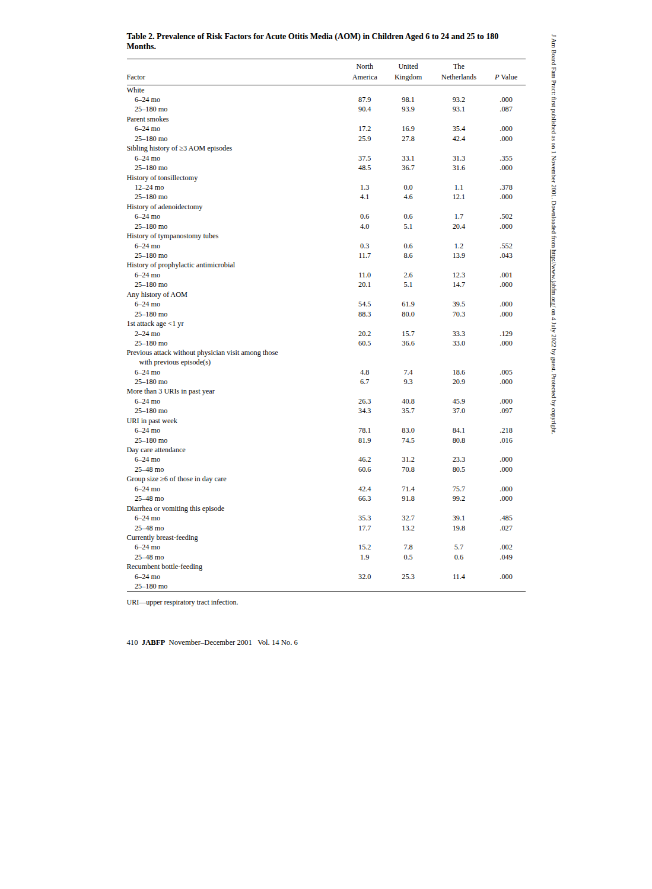J Am Board Fam Pract: first published as on 1 November 2001. Downloaded from http://www.jabfm.org/ on 4 July 2022 by guest. Protected by copyright.
Table 2. Prevalence of Risk Factors for Acute Otitis Media (AOM) in Children Aged 6 to 24 and 25 to 180 Months.
| | North | United | The | |
| --- | --- | --- | --- | --- |
| Factor | America | Kingdom | Netherlands | P Value |
| White | | | | |
| 6–24 mo | 87.9 | 98.1 | 93.2 | .000 |
| 25–180 mo | 90.4 | 93.9 | 93.1 | .087 |
| Parent smokes | | | | |
| 6–24 mo | 17.2 | 16.9 | 35.4 | .000 |
| 25–180 mo | 25.9 | 27.8 | 42.4 | .000 |
| Sibling history of ≥3 AOM episodes | | | | |
| 6–24 mo | 37.5 | 33.1 | 31.3 | .355 |
| 25–180 mo | 48.5 | 36.7 | 31.6 | .000 |
| History of tonsillectomy | | | | |
| 12–24 mo | 1.3 | 0.0 | 1.1 | .378 |
| 25–180 mo | 4.1 | 4.6 | 12.1 | .000 |
| History of adenoidectomy | | | | |
| 6–24 mo | 0.6 | 0.6 | 1.7 | .502 |
| 25–180 mo | 4.0 | 5.1 | 20.4 | .000 |
| History of tympanostomy tubes | | | | |
| 6–24 mo | 0.3 | 0.6 | 1.2 | .552 |
| 25–180 mo | 11.7 | 8.6 | 13.9 | .043 |
| History of prophylactic antimicrobial | | | | |
| 6–24 mo | 11.0 | 2.6 | 12.3 | .001 |
| 25–180 mo | 20.1 | 5.1 | 14.7 | .000 |
| Any history of AOM | | | | |
| 6–24 mo | 54.5 | 61.9 | 39.5 | .000 |
| 25–180 mo | 88.3 | 80.0 | 70.3 | .000 |
| 1st attack age <1 yr | | | | |
| 2–24 mo | 20.2 | 15.7 | 33.3 | .129 |
| 25–180 mo | 60.5 | 36.6 | 33.0 | .000 |
| Previous attack without physician visit among those with previous episode(s) | | | | |
| 6–24 mo | 4.8 | 7.4 | 18.6 | .005 |
| 25–180 mo | 6.7 | 9.3 | 20.9 | .000 |
| More than 3 URIs in past year | | | | |
| 6–24 mo | 26.3 | 40.8 | 45.9 | .000 |
| 25–180 mo | 34.3 | 35.7 | 37.0 | .097 |
| URI in past week | | | | |
| 6–24 mo | 78.1 | 83.0 | 84.1 | .218 |
| 25–180 mo | 81.9 | 74.5 | 80.8 | .016 |
| Day care attendance | | | | |
| 6–24 mo | 46.2 | 31.2 | 23.3 | .000 |
| 25–48 mo | 60.6 | 70.8 | 80.5 | .000 |
| Group size ≥6 of those in day care | | | | |
| 6–24 mo | 42.4 | 71.4 | 75.7 | .000 |
| 25–48 mo | 66.3 | 91.8 | 99.2 | .000 |
| Diarrhea or vomiting this episode | | | | |
| 6–24 mo | 35.3 | 32.7 | 39.1 | .485 |
| 25–48 mo | 17.7 | 13.2 | 19.8 | .027 |
| Currently breast-feeding | | | | |
| 6–24 mo | 15.2 | 7.8 | 5.7 | .002 |
| 25–48 mo | 1.9 | 0.5 | 0.6 | .049 |
| Recumbent bottle-feeding | | | | |
| 6–24 mo | 32.0 | 25.3 | 11.4 | .000 |
| 25–180 mo | | | | |
URI—upper respiratory tract infection.
410 JABFP November–December 2001 Vol. 14 No. 6